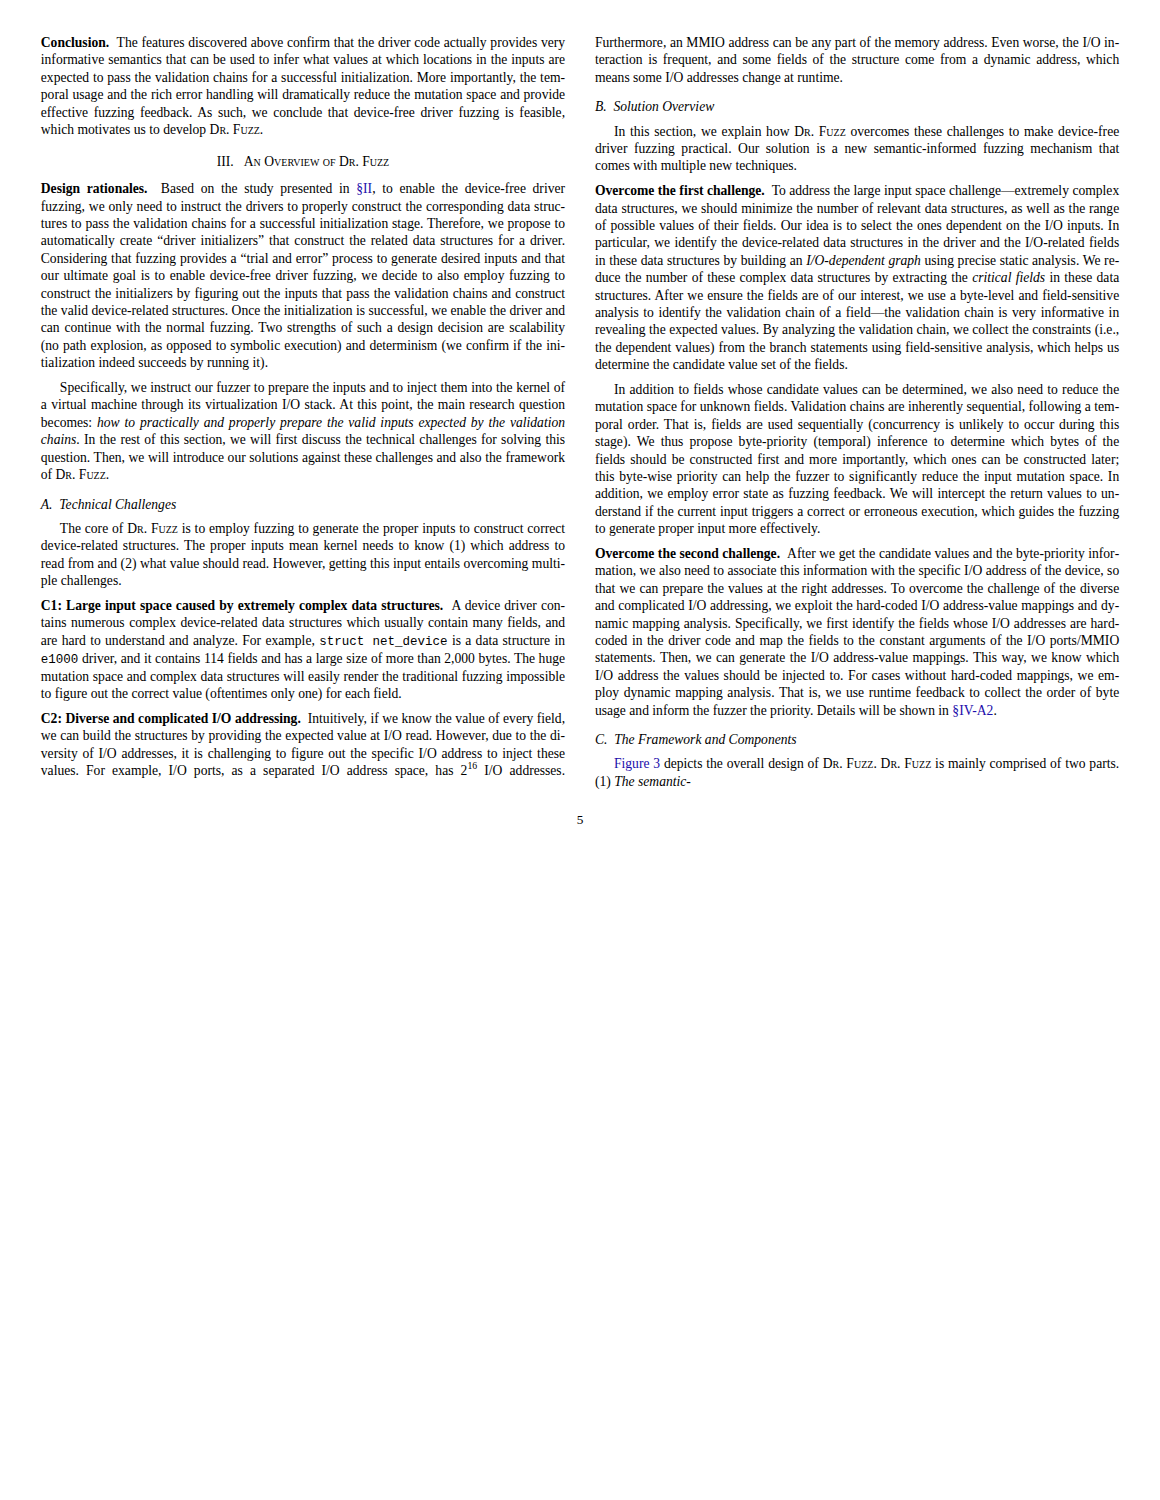Conclusion. The features discovered above confirm that the driver code actually provides very informative semantics that can be used to infer what values at which locations in the inputs are expected to pass the validation chains for a successful initialization. More importantly, the temporal usage and the rich error handling will dramatically reduce the mutation space and provide effective fuzzing feedback. As such, we conclude that device-free driver fuzzing is feasible, which motivates us to develop Dr. Fuzz.
III. An Overview of Dr. Fuzz
Design rationales. Based on the study presented in §II, to enable the device-free driver fuzzing, we only need to instruct the drivers to properly construct the corresponding data structures to pass the validation chains for a successful initialization stage. Therefore, we propose to automatically create “driver initializers” that construct the related data structures for a driver. Considering that fuzzing provides a “trial and error” process to generate desired inputs and that our ultimate goal is to enable device-free driver fuzzing, we decide to also employ fuzzing to construct the initializers by figuring out the inputs that pass the validation chains and construct the valid device-related structures. Once the initialization is successful, we enable the driver and can continue with the normal fuzzing. Two strengths of such a design decision are scalability (no path explosion, as opposed to symbolic execution) and determinism (we confirm if the initialization indeed succeeds by running it).
Specifically, we instruct our fuzzer to prepare the inputs and to inject them into the kernel of a virtual machine through its virtualization I/O stack. At this point, the main research question becomes: how to practically and properly prepare the valid inputs expected by the validation chains. In the rest of this section, we will first discuss the technical challenges for solving this question. Then, we will introduce our solutions against these challenges and also the framework of Dr. Fuzz.
A. Technical Challenges
The core of Dr. Fuzz is to employ fuzzing to generate the proper inputs to construct correct device-related structures. The proper inputs mean kernel needs to know (1) which address to read from and (2) what value should read. However, getting this input entails overcoming multiple challenges.
C1: Large input space caused by extremely complex data structures. A device driver contains numerous complex device-related data structures which usually contain many fields, and are hard to understand and analyze. For example, struct net_device is a data structure in e1000 driver, and it contains 114 fields and has a large size of more than 2,000 bytes. The huge mutation space and complex data structures will easily render the traditional fuzzing impossible to figure out the correct value (oftentimes only one) for each field.
C2: Diverse and complicated I/O addressing. Intuitively, if we know the value of every field, we can build the structures by providing the expected value at I/O read. However, due to the diversity of I/O addresses, it is challenging to figure out the specific I/O address to inject these values. For example, I/O ports, as a separated I/O address space, has 216 I/O addresses. Furthermore, an MMIO address can be any part of the memory address. Even worse, the I/O interaction is frequent, and some fields of the structure come from a dynamic address, which means some I/O addresses change at runtime.
B. Solution Overview
In this section, we explain how Dr. Fuzz overcomes these challenges to make device-free driver fuzzing practical. Our solution is a new semantic-informed fuzzing mechanism that comes with multiple new techniques.
Overcome the first challenge. To address the large input space challenge—extremely complex data structures, we should minimize the number of relevant data structures, as well as the range of possible values of their fields. Our idea is to select the ones dependent on the I/O inputs. In particular, we identify the device-related data structures in the driver and the I/O-related fields in these data structures by building an I/O-dependent graph using precise static analysis. We reduce the number of these complex data structures by extracting the critical fields in these data structures. After we ensure the fields are of our interest, we use a byte-level and field-sensitive analysis to identify the validation chain of a field—the validation chain is very informative in revealing the expected values. By analyzing the validation chain, we collect the constraints (i.e., the dependent values) from the branch statements using field-sensitive analysis, which helps us determine the candidate value set of the fields.
In addition to fields whose candidate values can be determined, we also need to reduce the mutation space for unknown fields. Validation chains are inherently sequential, following a temporal order. That is, fields are used sequentially (concurrency is unlikely to occur during this stage). We thus propose byte-priority (temporal) inference to determine which bytes of the fields should be constructed first and more importantly, which ones can be constructed later; this byte-wise priority can help the fuzzer to significantly reduce the input mutation space. In addition, we employ error state as fuzzing feedback. We will intercept the return values to understand if the current input triggers a correct or erroneous execution, which guides the fuzzing to generate proper input more effectively.
Overcome the second challenge. After we get the candidate values and the byte-priority information, we also need to associate this information with the specific I/O address of the device, so that we can prepare the values at the right addresses. To overcome the challenge of the diverse and complicated I/O addressing, we exploit the hard-coded I/O address-value mappings and dynamic mapping analysis. Specifically, we first identify the fields whose I/O addresses are hard-coded in the driver code and map the fields to the constant arguments of the I/O ports/MMIO statements. Then, we can generate the I/O address-value mappings. This way, we know which I/O address the values should be injected to. For cases without hard-coded mappings, we employ dynamic mapping analysis. That is, we use runtime feedback to collect the order of byte usage and inform the fuzzer the priority. Details will be shown in §IV-A2.
C. The Framework and Components
Figure 3 depicts the overall design of Dr. Fuzz. Dr. Fuzz is mainly comprised of two parts. (1) The semantic-
5